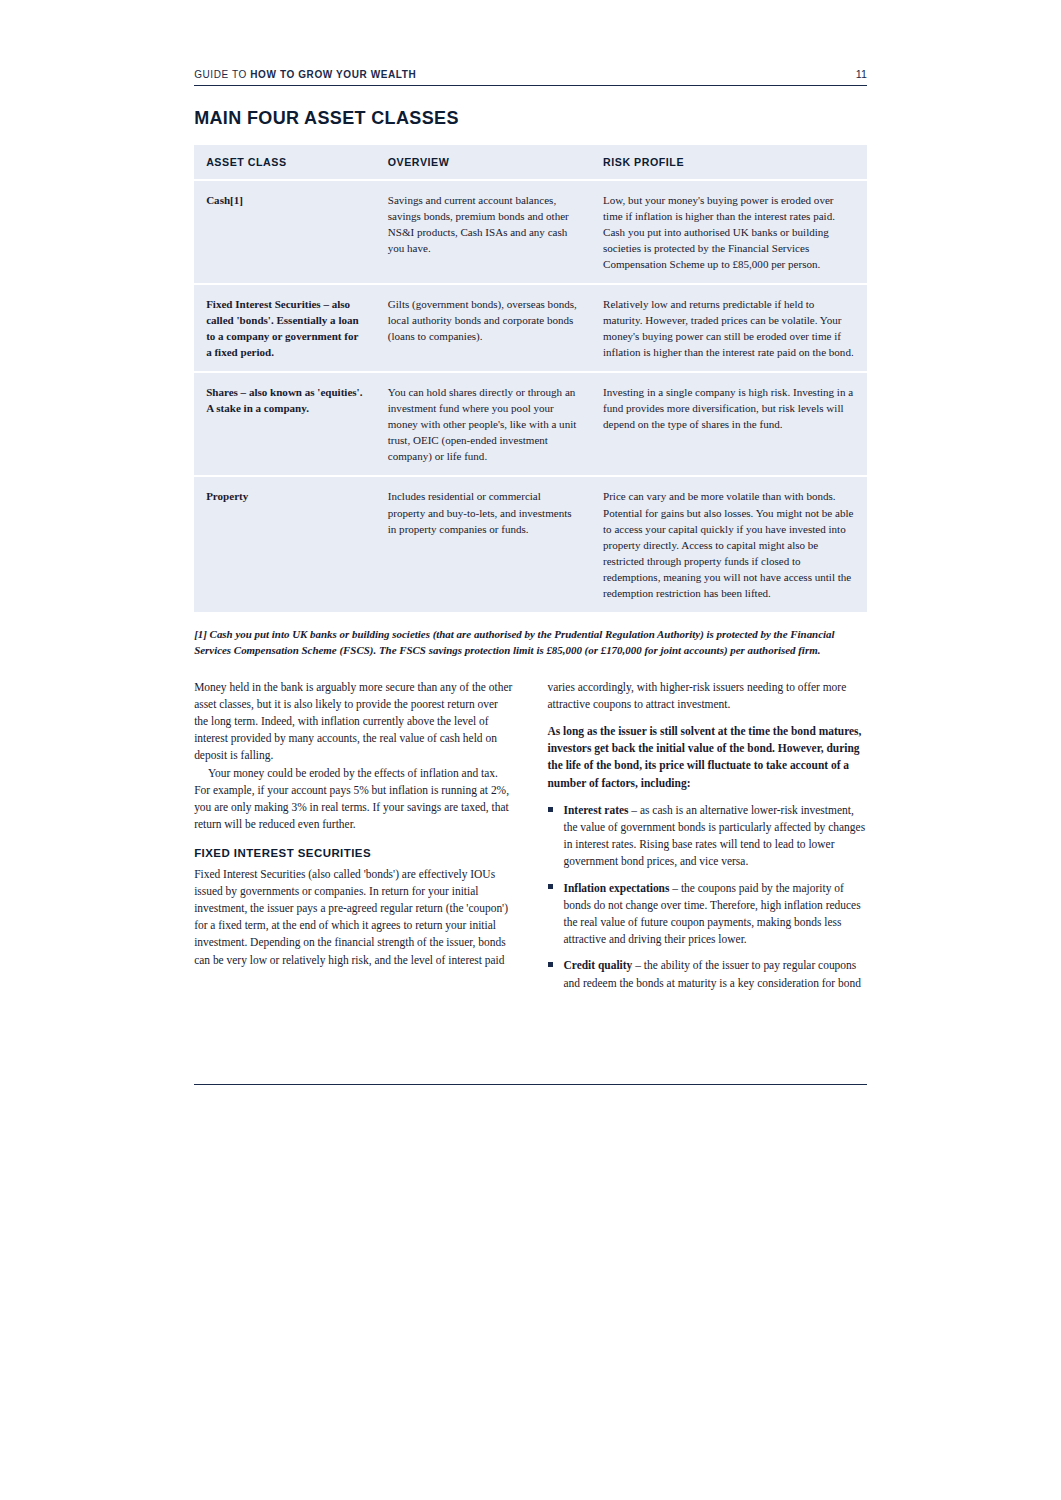GUIDE TO HOW TO GROW YOUR WEALTH
11
MAIN FOUR ASSET CLASSES
| ASSET CLASS | OVERVIEW | RISK PROFILE |
| --- | --- | --- |
| Cash[1] | Savings and current account balances, savings bonds, premium bonds and other NS&I products, Cash ISAs and any cash you have. | Low, but your money's buying power is eroded over time if inflation is higher than the interest rates paid. Cash you put into authorised UK banks or building societies is protected by the Financial Services Compensation Scheme up to £85,000 per person. |
| Fixed Interest Securities – also called 'bonds'. Essentially a loan to a company or government for a fixed period. | Gilts (government bonds), overseas bonds, local authority bonds and corporate bonds (loans to companies). | Relatively low and returns predictable if held to maturity. However, traded prices can be volatile. Your money's buying power can still be eroded over time if inflation is higher than the interest rate paid on the bond. |
| Shares – also known as 'equities'. A stake in a company. | You can hold shares directly or through an investment fund where you pool your money with other people's, like with a unit trust, OEIC (open-ended investment company) or life fund. | Investing in a single company is high risk. Investing in a fund provides more diversification, but risk levels will depend on the type of shares in the fund. |
| Property | Includes residential or commercial property and buy-to-lets, and investments in property companies or funds. | Price can vary and be more volatile than with bonds. Potential for gains but also losses. You might not be able to access your capital quickly if you have invested into property directly. Access to capital might also be restricted through property funds if closed to redemptions, meaning you will not have access until the redemption restriction has been lifted. |
[1] Cash you put into UK banks or building societies (that are authorised by the Prudential Regulation Authority) is protected by the Financial Services Compensation Scheme (FSCS). The FSCS savings protection limit is £85,000 (or £170,000 for joint accounts) per authorised firm.
Money held in the bank is arguably more secure than any of the other asset classes, but it is also likely to provide the poorest return over the long term. Indeed, with inflation currently above the level of interest provided by many accounts, the real value of cash held on deposit is falling.
Your money could be eroded by the effects of inflation and tax. For example, if your account pays 5% but inflation is running at 2%, you are only making 3% in real terms. If your savings are taxed, that return will be reduced even further.
FIXED INTEREST SECURITIES
Fixed Interest Securities (also called 'bonds') are effectively IOUs issued by governments or companies. In return for your initial investment, the issuer pays a pre-agreed regular return (the 'coupon') for a fixed term, at the end of which it agrees to return your initial investment. Depending on the financial strength of the issuer, bonds can be very low or relatively high risk, and the level of interest paid varies accordingly, with higher-risk issuers needing to offer more attractive coupons to attract investment.
As long as the issuer is still solvent at the time the bond matures, investors get back the initial value of the bond. However, during the life of the bond, its price will fluctuate to take account of a number of factors, including:
Interest rates – as cash is an alternative lower-risk investment, the value of government bonds is particularly affected by changes in interest rates. Rising base rates will tend to lead to lower government bond prices, and vice versa.
Inflation expectations – the coupons paid by the majority of bonds do not change over time. Therefore, high inflation reduces the real value of future coupon payments, making bonds less attractive and driving their prices lower.
Credit quality – the ability of the issuer to pay regular coupons and redeem the bonds at maturity is a key consideration for bond